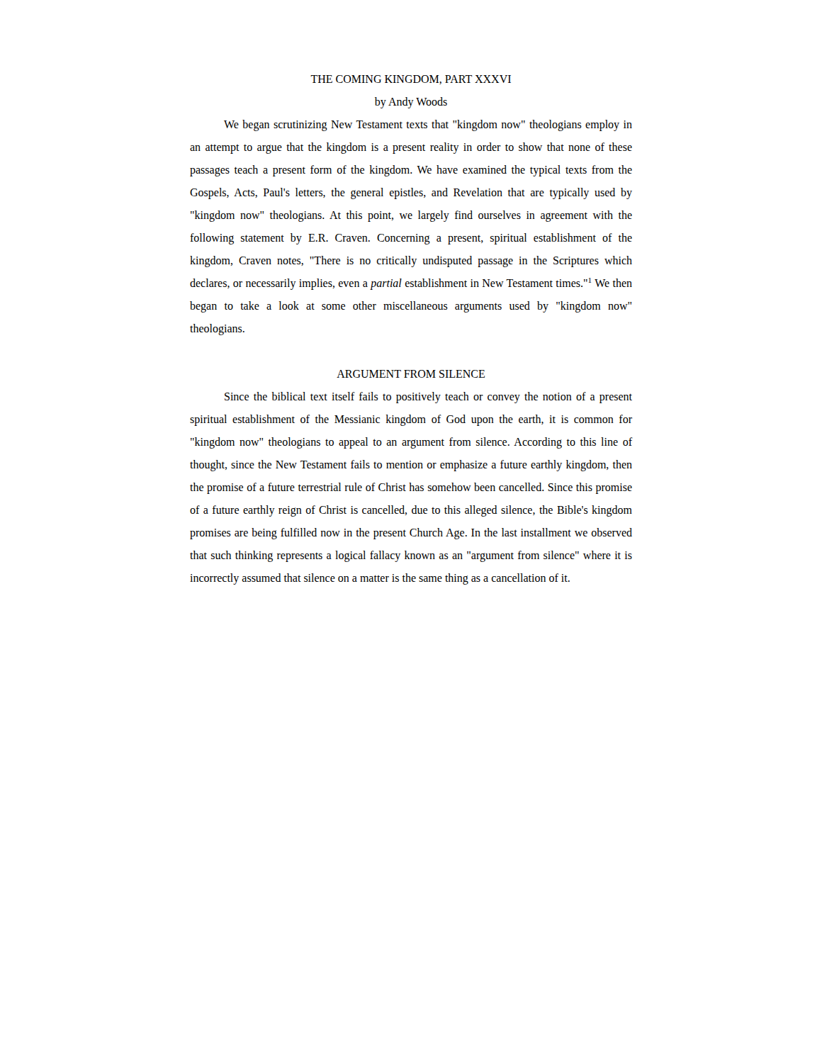The Coming Kingdom, Part XXXVI
by Andy Woods
We began scrutinizing New Testament texts that "kingdom now" theologians employ in an attempt to argue that the kingdom is a present reality in order to show that none of these passages teach a present form of the kingdom. We have examined the typical texts from the Gospels, Acts, Paul's letters, the general epistles, and Revelation that are typically used by "kingdom now" theologians. At this point, we largely find ourselves in agreement with the following statement by E.R. Craven. Concerning a present, spiritual establishment of the kingdom, Craven notes, "There is no critically undisputed passage in the Scriptures which declares, or necessarily implies, even a partial establishment in New Testament times."1 We then began to take a look at some other miscellaneous arguments used by "kingdom now" theologians.
Argument from Silence
Since the biblical text itself fails to positively teach or convey the notion of a present spiritual establishment of the Messianic kingdom of God upon the earth, it is common for "kingdom now" theologians to appeal to an argument from silence. According to this line of thought, since the New Testament fails to mention or emphasize a future earthly kingdom, then the promise of a future terrestrial rule of Christ has somehow been cancelled. Since this promise of a future earthly reign of Christ is cancelled, due to this alleged silence, the Bible's kingdom promises are being fulfilled now in the present Church Age. In the last installment we observed that such thinking represents a logical fallacy known as an "argument from silence" where it is incorrectly assumed that silence on a matter is the same thing as a cancellation of it.